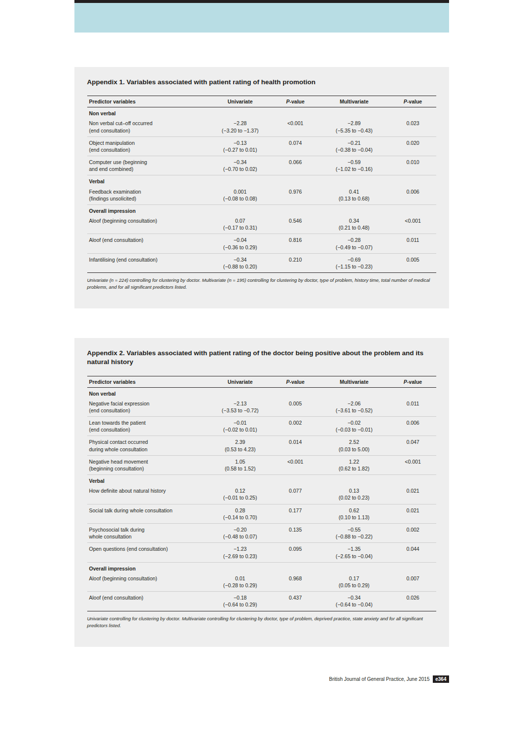Appendix 1. Variables associated with patient rating of health promotion
| Predictor variables | Univariate | P -value | Multivariate | P -value |
| --- | --- | --- | --- | --- |
| Non verbal |
| Non verbal cut–off occurred (end consultation) | −2.28 (−3.20 to −1.37) | <0.001 | −2.89 (−5.35 to −0.43) | 0.023 |
| Object manipulation (end consultation) | −0.13 (−0.27 to 0.01) | 0.074 | −0.21 (−0.38 to −0.04) | 0.020 |
| Computer use (beginning and end combined) | −0.34 (−0.70 to 0.02) | 0.066 | −0.59 (−1.02 to −0.16) | 0.010 |
| Verbal |
| Feedback examination (findings unsolicited) | 0.001 (−0.08 to 0.08) | 0.976 | 0.41 (0.13 to 0.68) | 0.006 |
| Overall impression |
| Aloof (beginning consultation) | 0.07 (−0.17 to 0.31) | 0.546 | 0.34 (0.21 to 0.48) | <0.001 |
| Aloof (end consultation) | −0.04 (−0.36 to 0.29) | 0.816 | −0.28 (−0.49 to −0.07) | 0.011 |
| Infantilising (end consultation) | −0.34 (−0.88 to 0.20) | 0.210 | −0.69 (−1.15 to −0.23) | 0.005 |
Univariate (n = 224) controlling for clustering by doctor. Multivariate (n = 195) controlling for clustering by doctor, type of problem, history time, total number of medical problems, and for all significant predictors listed.
Appendix 2. Variables associated with patient rating of the doctor being positive about the problem and its natural history
| Predictor variables | Univariate | P -value | Multivariate | P -value |
| --- | --- | --- | --- | --- |
| Non verbal |
| Negative facial expression (end consultation) | −2.13 (−3.53 to −0.72) | 0.005 | −2.06 (−3.61 to −0.52) | 0.011 |
| Lean towards the patient (end consultation) | −0.01 (−0.02 to 0.01) | 0.002 | −0.02 (−0.03 to −0.01) | 0.006 |
| Physical contact occurred during whole consultation | 2.39 (0.53 to 4.23) | 0.014 | 2.52 (0.03 to 5.00) | 0.047 |
| Negative head movement (beginning consultation) | 1.05 (0.58 to 1.52) | <0.001 | 1.22 (0.62 to 1.82) | <0.001 |
| Verbal |
| How definite about natural history | 0.12 (−0.01 to 0.25) | 0.077 | 0.13 (0.02 to 0.23) | 0.021 |
| Social talk during whole consultation | 0.28 (−0.14 to 0.70) | 0.177 | 0.62 (0.10 to 1.13) | 0.021 |
| Psychosocial talk during whole consultation | −0.20 (−0.48 to 0.07) | 0.135 | −0.55 (−0.88 to −0.22) | 0.002 |
| Open questions (end consultation) | −1.23 (−2.69 to 0.23) | 0.095 | −1.35 (−2.65 to −0.04) | 0.044 |
| Overall impression |
| Aloof (beginning consultation) | 0.01 (−0.28 to 0.29) | 0.968 | 0.17 (0.05 to 0.29) | 0.007 |
| Aloof (end consultation) | −0.18 (−0.64 to 0.29) | 0.437 | −0.34 (−0.64 to −0.04) | 0.026 |
Univariate controlling for clustering by doctor. Multivariate controlling for clustering by doctor, type of problem, deprived practice, state anxiety and for all significant predictors listed.
British Journal of General Practice, June 2015 e364